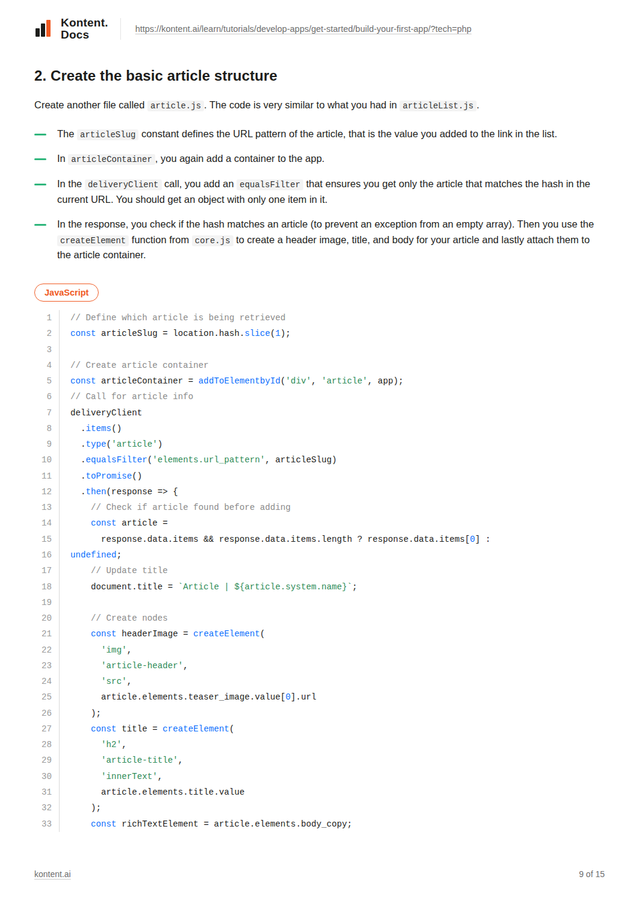Kontent. Docs
https://kontent.ai/learn/tutorials/develop-apps/get-started/build-your-first-app/?tech=php
2. Create the basic article structure
Create another file called article.js. The code is very similar to what you had in articleList.js.
The articleSlug constant defines the URL pattern of the article, that is the value you added to the link in the list.
In articleContainer, you again add a container to the app.
In the deliveryClient call, you add an equalsFilter that ensures you get only the article that matches the hash in the current URL. You should get an object with only one item in it.
In the response, you check if the hash matches an article (to prevent an exception from an empty array). Then you use the createElement function from core.js to create a header image, title, and body for your article and lastly attach them to the article container.
JavaScript
1// Define which article is being retrieved
2 const articleSlug = location.hash.slice(1);
3
4// Create article container
5 const articleContainer = addToElementbyId('div', 'article', app);
6// Call for article info
7deliveryClient
8  .items()
9  .type('article')
10  .equalsFilter('elements.url_pattern', articleSlug)
11  .toPromise()
12  .then(response => {
13    // Check if article found before adding
14    const article =
15      response.data.items && response.data.items.length ? response.data.items[0] :
16 undefined;
17    // Update title
18    document.title = `Article | ${article.system.name}`;
19
20    // Create nodes
21    const headerImage = createElement(
22      'img',
23      'article-header',
24      'src',
25      article.elements.teaser_image.value[0].url
26    );
27    const title = createElement(
28      'h2',
29      'article-title',
30      'innerText',
31      article.elements.title.value
32    );
33    const richTextElement = article.elements.body_copy;
kontent.ai 9 of 15